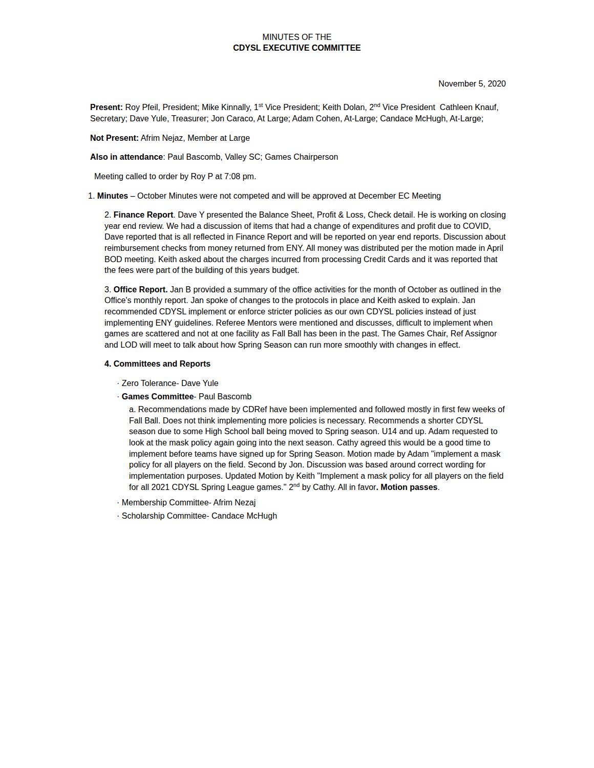MINUTES OF THE
CDYSL EXECUTIVE COMMITTEE
November 5, 2020
Present: Roy Pfeil, President; Mike Kinnally, 1st Vice President; Keith Dolan, 2nd Vice President Cathleen Knauf, Secretary; Dave Yule, Treasurer; Jon Caraco, At Large; Adam Cohen, At-Large; Candace McHugh, At-Large;
Not Present: Afrim Nejaz, Member at Large
Also in attendance: Paul Bascomb, Valley SC; Games Chairperson
Meeting called to order by Roy P at 7:08 pm.
1. Minutes – October Minutes were not competed and will be approved at December EC Meeting
2. Finance Report. Dave Y presented the Balance Sheet, Profit & Loss, Check detail. He is working on closing year end review. We had a discussion of items that had a change of expenditures and profit due to COVID, Dave reported that is all reflected in Finance Report and will be reported on year end reports. Discussion about reimbursement checks from money returned from ENY. All money was distributed per the motion made in April BOD meeting. Keith asked about the charges incurred from processing Credit Cards and it was reported that the fees were part of the building of this years budget.
3. Office Report. Jan B provided a summary of the office activities for the month of October as outlined in the Office's monthly report. Jan spoke of changes to the protocols in place and Keith asked to explain. Jan recommended CDYSL implement or enforce stricter policies as our own CDYSL policies instead of just implementing ENY guidelines. Referee Mentors were mentioned and discusses, difficult to implement when games are scattered and not at one facility as Fall Ball has been in the past. The Games Chair, Ref Assignor and LOD will meet to talk about how Spring Season can run more smoothly with changes in effect.
4. Committees and Reports
Zero Tolerance- Dave Yule
Games Committee- Paul Bascomb
a. Recommendations made by CDRef have been implemented and followed mostly in first few weeks of Fall Ball. Does not think implementing more policies is necessary. Recommends a shorter CDYSL season due to some High School ball being moved to Spring season. U14 and up. Adam requested to look at the mask policy again going into the next season. Cathy agreed this would be a good time to implement before teams have signed up for Spring Season. Motion made by Adam "implement a mask policy for all players on the field. Second by Jon. Discussion was based around correct wording for implementation purposes. Updated Motion by Keith "Implement a mask policy for all players on the field for all 2021 CDYSL Spring League games." 2nd by Cathy. All in favor. Motion passes.
Membership Committee- Afrim Nezaj
Scholarship Committee- Candace McHugh